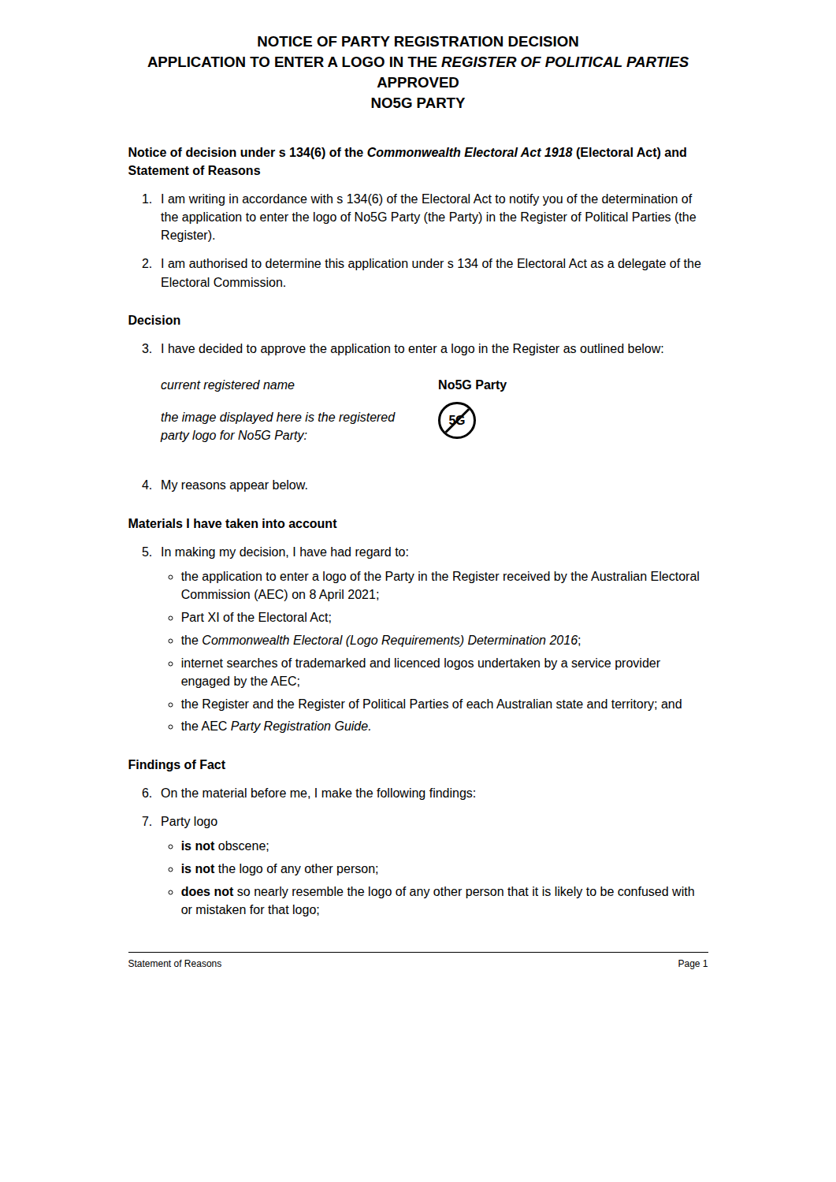NOTICE OF PARTY REGISTRATION DECISION
APPLICATION TO ENTER A LOGO IN THE REGISTER OF POLITICAL PARTIES APPROVED
NO5G PARTY
Notice of decision under s 134(6) of the Commonwealth Electoral Act 1918 (Electoral Act) and Statement of Reasons
I am writing in accordance with s 134(6) of the Electoral Act to notify you of the determination of the application to enter the logo of No5G Party (the Party) in the Register of Political Parties (the Register).
I am authorised to determine this application under s 134 of the Electoral Act as a delegate of the Electoral Commission.
Decision
I have decided to approve the application to enter a logo in the Register as outlined below:
current registered name
the image displayed here is the registered party logo for No5G Party:
No5G Party
5G
My reasons appear below.
Materials I have taken into account
In making my decision, I have had regard to:
the application to enter a logo of the Party in the Register received by the Australian Electoral Commission (AEC) on 8 April 2021;
Part XI of the Electoral Act;
the Commonwealth Electoral (Logo Requirements) Determination 2016;
internet searches of trademarked and licenced logos undertaken by a service provider engaged by the AEC;
the Register and the Register of Political Parties of each Australian state and territory; and
the AEC Party Registration Guide.
Findings of Fact
On the material before me, I make the following findings:
Party logo
is not obscene;
is not the logo of any other person;
does not so nearly resemble the logo of any other person that it is likely to be confused with or mistaken for that logo;
Statement of Reasons Page 1